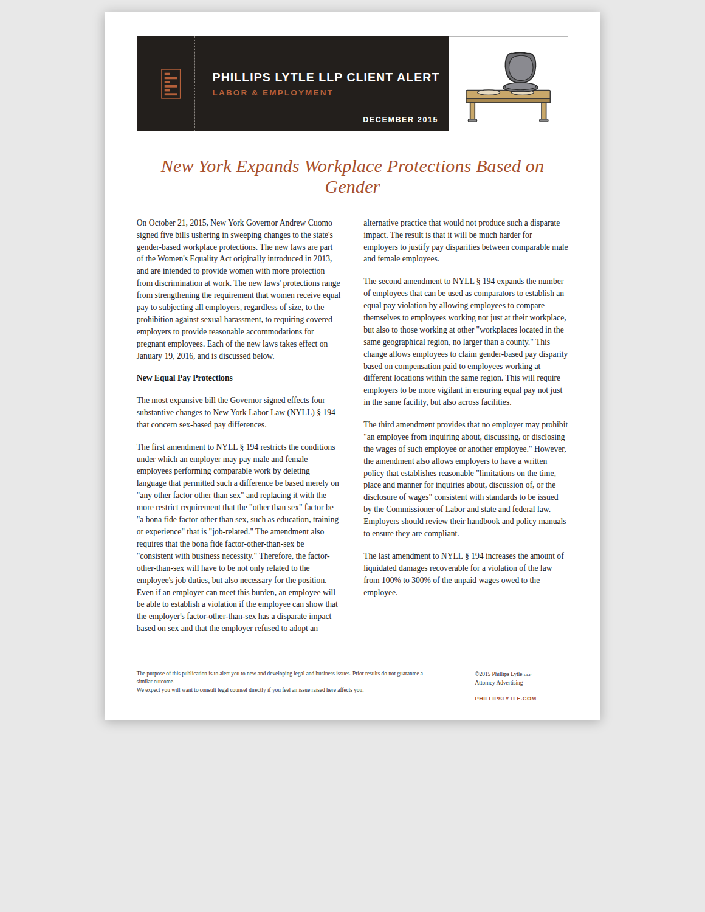PHILLIPS LYTLE LLP CLIENT ALERT
LABOR & EMPLOYMENT
DECEMBER 2015
New York Expands Workplace Protections Based on Gender
On October 21, 2015, New York Governor Andrew Cuomo signed five bills ushering in sweeping changes to the state's gender-based workplace protections. The new laws are part of the Women's Equality Act originally introduced in 2013, and are intended to provide women with more protection from discrimination at work. The new laws' protections range from strengthening the requirement that women receive equal pay to subjecting all employers, regardless of size, to the prohibition against sexual harassment, to requiring covered employers to provide reasonable accommodations for pregnant employees. Each of the new laws takes effect on January 19, 2016, and is discussed below.
New Equal Pay Protections
The most expansive bill the Governor signed effects four substantive changes to New York Labor Law (NYLL) § 194 that concern sex-based pay differences.
The first amendment to NYLL § 194 restricts the conditions under which an employer may pay male and female employees performing comparable work by deleting language that permitted such a difference be based merely on "any other factor other than sex" and replacing it with the more restrict requirement that the "other than sex" factor be "a bona fide factor other than sex, such as education, training or experience" that is "job-related." The amendment also requires that the bona fide factor-other-than-sex be "consistent with business necessity." Therefore, the factor-other-than-sex will have to be not only related to the employee's job duties, but also necessary for the position. Even if an employer can meet this burden, an employee will be able to establish a violation if the employee can show that the employer's factor-other-than-sex has a disparate impact based on sex and that the employer refused to adopt an
alternative practice that would not produce such a disparate impact. The result is that it will be much harder for employers to justify pay disparities between comparable male and female employees.
The second amendment to NYLL § 194 expands the number of employees that can be used as comparators to establish an equal pay violation by allowing employees to compare themselves to employees working not just at their workplace, but also to those working at other "workplaces located in the same geographical region, no larger than a county." This change allows employees to claim gender-based pay disparity based on compensation paid to employees working at different locations within the same region. This will require employers to be more vigilant in ensuring equal pay not just in the same facility, but also across facilities.
The third amendment provides that no employer may prohibit "an employee from inquiring about, discussing, or disclosing the wages of such employee or another employee." However, the amendment also allows employers to have a written policy that establishes reasonable "limitations on the time, place and manner for inquiries about, discussion of, or the disclosure of wages" consistent with standards to be issued by the Commissioner of Labor and state and federal law. Employers should review their handbook and policy manuals to ensure they are compliant.
The last amendment to NYLL § 194 increases the amount of liquidated damages recoverable for a violation of the law from 100% to 300% of the unpaid wages owed to the employee.
The purpose of this publication is to alert you to new and developing legal and business issues. Prior results do not guarantee a similar outcome.
We expect you will want to consult legal counsel directly if you feel an issue raised here affects you.
©2015 Phillips Lytle llp
Attorney Advertising
PHILLIPSLYTLE.COM